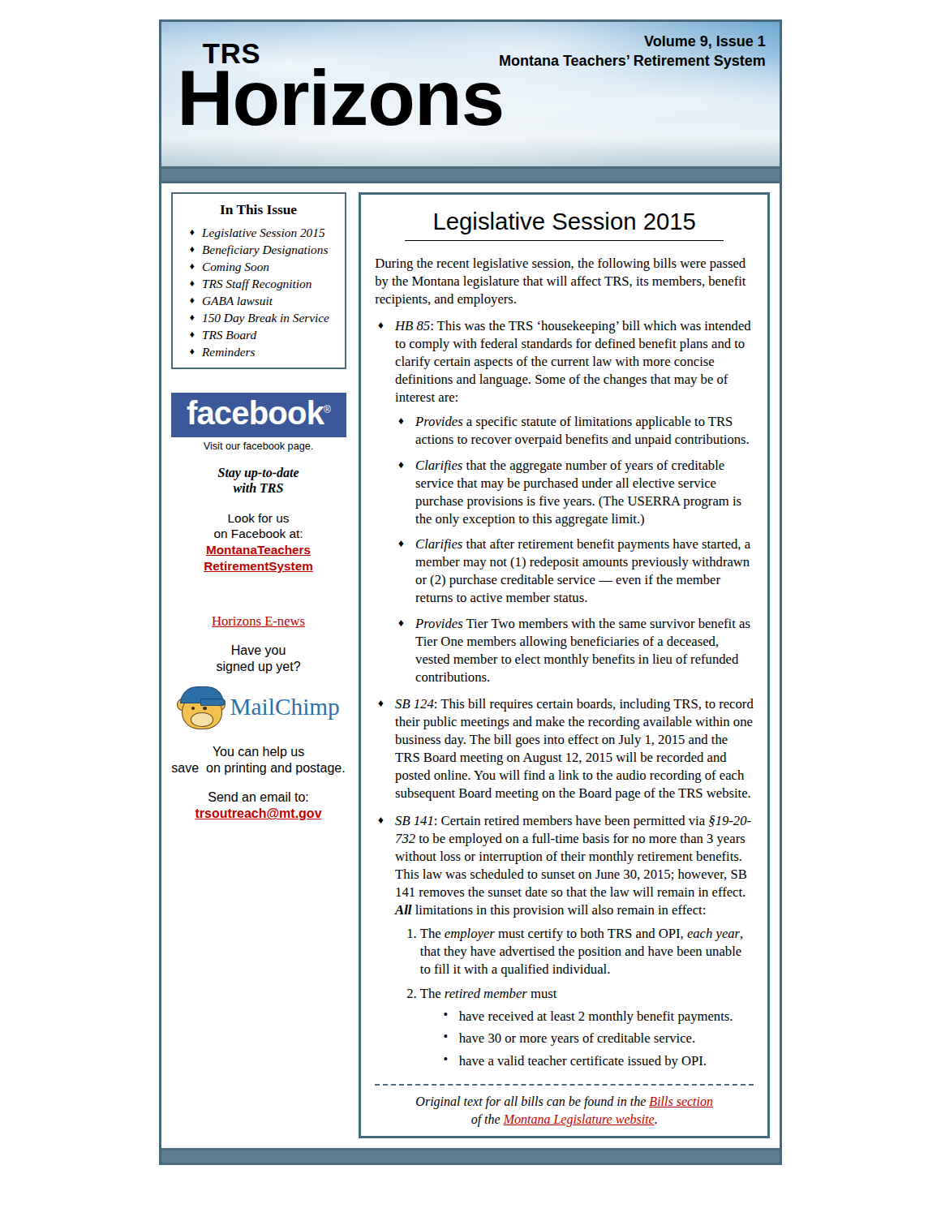Volume 9, Issue 1
Montana Teachers’ Retirement System
TRS
Horizons
In This Issue
Legislative Session 2015
Beneficiary Designations
Coming Soon
TRS Staff Recognition
GABA lawsuit
150 Day Break in Service
TRS Board
Reminders
facebook®
Visit our facebook page.
Stay up-to-date
with TRS
Look for us
on Facebook at:
MontanaTeachers
RetirementSystem
Horizons E-news
Have you
signed up yet?
MailChimp
You can help us
save on printing and postage.
Send an email to:
trsoutreach@mt.gov
Legislative Session 2015
During the recent legislative session, the following bills were passed by the Montana legislature that will affect TRS, its members, benefit recipients, and employers.
HB 85: This was the TRS ‘housekeeping’ bill which was intended to comply with federal standards for defined benefit plans and to clarify certain aspects of the current law with more concise definitions and language. Some of the changes that may be of interest are:
Provides a specific statute of limitations applicable to TRS actions to recover overpaid benefits and unpaid contributions.
Clarifies that the aggregate number of years of creditable service that may be purchased under all elective service purchase provisions is five years. (The USERRA program is the only exception to this aggregate limit.)
Clarifies that after retirement benefit payments have started, a member may not (1) redeposit amounts previously withdrawn or (2) purchase creditable service — even if the member returns to active member status.
Provides Tier Two members with the same survivor benefit as Tier One members allowing beneficiaries of a deceased, vested member to elect monthly benefits in lieu of refunded contributions.
SB 124: This bill requires certain boards, including TRS, to record their public meetings and make the recording available within one business day. The bill goes into effect on July 1, 2015 and the TRS Board meeting on August 12, 2015 will be recorded and posted online. You will find a link to the audio recording of each subsequent Board meeting on the Board page of the TRS website.
SB 141: Certain retired members have been permitted via §19-20-732 to be employed on a full-time basis for no more than 3 years without loss or interruption of their monthly retirement benefits. This law was scheduled to sunset on June 30, 2015; however, SB 141 removes the sunset date so that the law will remain in effect. All limitations in this provision will also remain in effect:
The employer must certify to both TRS and OPI, each year, that they have advertised the position and have been unable to fill it with a qualified individual.
The retired member must
have received at least 2 monthly benefit payments.
have 30 or more years of creditable service.
have a valid teacher certificate issued by OPI.
Original text for all bills can be found in the Bills section
of the Montana Legislature website.